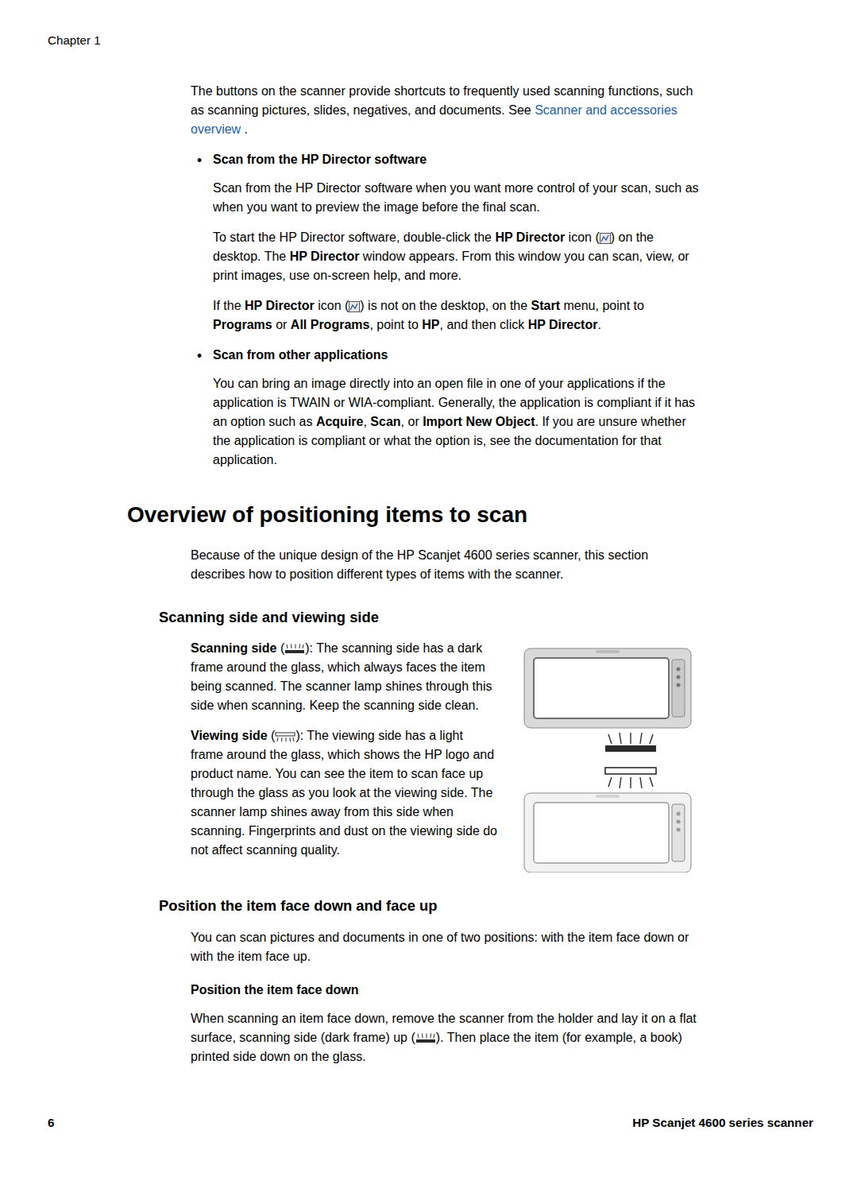Chapter 1
The buttons on the scanner provide shortcuts to frequently used scanning functions, such as scanning pictures, slides, negatives, and documents. See Scanner and accessories overview .
Scan from the HP Director software
Scan from the HP Director software when you want more control of your scan, such as when you want to preview the image before the final scan.
To start the HP Director software, double-click the HP Director icon () on the desktop. The HP Director window appears. From this window you can scan, view, or print images, use on-screen help, and more.
If the HP Director icon () is not on the desktop, on the Start menu, point to Programs or All Programs, point to HP, and then click HP Director.
Scan from other applications
You can bring an image directly into an open file in one of your applications if the application is TWAIN or WIA-compliant. Generally, the application is compliant if it has an option such as Acquire, Scan, or Import New Object. If you are unsure whether the application is compliant or what the option is, see the documentation for that application.
Overview of positioning items to scan
Because of the unique design of the HP Scanjet 4600 series scanner, this section describes how to position different types of items with the scanner.
Scanning side and viewing side
Scanning side (): The scanning side has a dark frame around the glass, which always faces the item being scanned. The scanner lamp shines through this side when scanning. Keep the scanning side clean.
Viewing side (): The viewing side has a light frame around the glass, which shows the HP logo and product name. You can see the item to scan face up through the glass as you look at the viewing side. The scanner lamp shines away from this side when scanning. Fingerprints and dust on the viewing side do not affect scanning quality.
Position the item face down and face up
You can scan pictures and documents in one of two positions: with the item face down or with the item face up.
Position the item face down
When scanning an item face down, remove the scanner from the holder and lay it on a flat surface, scanning side (dark frame) up (). Then place the item (for example, a book) printed side down on the glass.
6 HP Scanjet 4600 series scanner